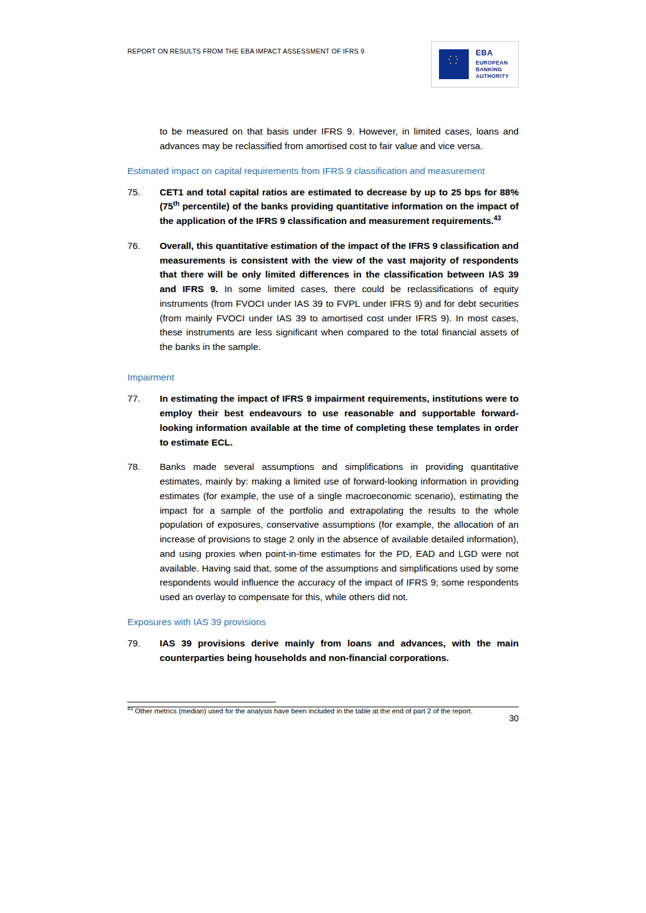Report on results from the EBA impact assessment of IFRS 9
EBAEuropean
Banking
Authority
to be measured on that basis under IFRS 9. However, in limited cases, loans and advances may be reclassified from amortised cost to fair value and vice versa.
Estimated impact on capital requirements from IFRS 9 classification and measurement
75. CET1 and total capital ratios are estimated to decrease by up to 25 bps for 88% (75th percentile) of the banks providing quantitative information on the impact of the application of the IFRS 9 classification and measurement requirements.43
76. Overall, this quantitative estimation of the impact of the IFRS 9 classification and measurements is consistent with the view of the vast majority of respondents that there will be only limited differences in the classification between IAS 39 and IFRS 9. In some limited cases, there could be reclassifications of equity instruments (from FVOCI under IAS 39 to FVPL under IFRS 9) and for debt securities (from mainly FVOCI under IAS 39 to amortised cost under IFRS 9). In most cases, these instruments are less significant when compared to the total financial assets of the banks in the sample.
Impairment
77. In estimating the impact of IFRS 9 impairment requirements, institutions were to employ their best endeavours to use reasonable and supportable forward-looking information available at the time of completing these templates in order to estimate ECL.
78. Banks made several assumptions and simplifications in providing quantitative estimates, mainly by: making a limited use of forward-looking information in providing estimates (for example, the use of a single macroeconomic scenario), estimating the impact for a sample of the portfolio and extrapolating the results to the whole population of exposures, conservative assumptions (for example, the allocation of an increase of provisions to stage 2 only in the absence of available detailed information), and using proxies when point-in-time estimates for the PD, EAD and LGD were not available. Having said that, some of the assumptions and simplifications used by some respondents would influence the accuracy of the impact of IFRS 9; some respondents used an overlay to compensate for this, while others did not.
Exposures with IAS 39 provisions
79. IAS 39 provisions derive mainly from loans and advances, with the main counterparties being households and non-financial corporations.
43 Other metrics (median) used for the analysis have been included in the table at the end of part 2 of the report.
30